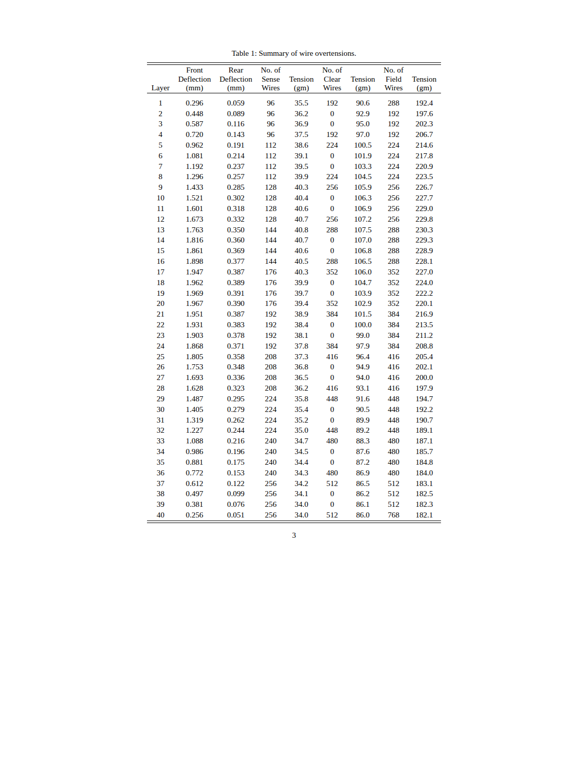Table 1: Summary of wire overtensions.
| Layer | Front Deflection (mm) | Rear Deflection (mm) | No. of Sense Wires | Tension (gm) | No. of Clear Wires | Tension (gm) | No. of Field Wires | Tension (gm) |
| --- | --- | --- | --- | --- | --- | --- | --- | --- |
| 1 | 0.296 | 0.059 | 96 | 35.5 | 192 | 90.6 | 288 | 192.4 |
| 2 | 0.448 | 0.089 | 96 | 36.2 | 0 | 92.9 | 192 | 197.6 |
| 3 | 0.587 | 0.116 | 96 | 36.9 | 0 | 95.0 | 192 | 202.3 |
| 4 | 0.720 | 0.143 | 96 | 37.5 | 192 | 97.0 | 192 | 206.7 |
| 5 | 0.962 | 0.191 | 112 | 38.6 | 224 | 100.5 | 224 | 214.6 |
| 6 | 1.081 | 0.214 | 112 | 39.1 | 0 | 101.9 | 224 | 217.8 |
| 7 | 1.192 | 0.237 | 112 | 39.5 | 0 | 103.3 | 224 | 220.9 |
| 8 | 1.296 | 0.257 | 112 | 39.9 | 224 | 104.5 | 224 | 223.5 |
| 9 | 1.433 | 0.285 | 128 | 40.3 | 256 | 105.9 | 256 | 226.7 |
| 10 | 1.521 | 0.302 | 128 | 40.4 | 0 | 106.3 | 256 | 227.7 |
| 11 | 1.601 | 0.318 | 128 | 40.6 | 0 | 106.9 | 256 | 229.0 |
| 12 | 1.673 | 0.332 | 128 | 40.7 | 256 | 107.2 | 256 | 229.8 |
| 13 | 1.763 | 0.350 | 144 | 40.8 | 288 | 107.5 | 288 | 230.3 |
| 14 | 1.816 | 0.360 | 144 | 40.7 | 0 | 107.0 | 288 | 229.3 |
| 15 | 1.861 | 0.369 | 144 | 40.6 | 0 | 106.8 | 288 | 228.9 |
| 16 | 1.898 | 0.377 | 144 | 40.5 | 288 | 106.5 | 288 | 228.1 |
| 17 | 1.947 | 0.387 | 176 | 40.3 | 352 | 106.0 | 352 | 227.0 |
| 18 | 1.962 | 0.389 | 176 | 39.9 | 0 | 104.7 | 352 | 224.0 |
| 19 | 1.969 | 0.391 | 176 | 39.7 | 0 | 103.9 | 352 | 222.2 |
| 20 | 1.967 | 0.390 | 176 | 39.4 | 352 | 102.9 | 352 | 220.1 |
| 21 | 1.951 | 0.387 | 192 | 38.9 | 384 | 101.5 | 384 | 216.9 |
| 22 | 1.931 | 0.383 | 192 | 38.4 | 0 | 100.0 | 384 | 213.5 |
| 23 | 1.903 | 0.378 | 192 | 38.1 | 0 | 99.0 | 384 | 211.2 |
| 24 | 1.868 | 0.371 | 192 | 37.8 | 384 | 97.9 | 384 | 208.8 |
| 25 | 1.805 | 0.358 | 208 | 37.3 | 416 | 96.4 | 416 | 205.4 |
| 26 | 1.753 | 0.348 | 208 | 36.8 | 0 | 94.9 | 416 | 202.1 |
| 27 | 1.693 | 0.336 | 208 | 36.5 | 0 | 94.0 | 416 | 200.0 |
| 28 | 1.628 | 0.323 | 208 | 36.2 | 416 | 93.1 | 416 | 197.9 |
| 29 | 1.487 | 0.295 | 224 | 35.8 | 448 | 91.6 | 448 | 194.7 |
| 30 | 1.405 | 0.279 | 224 | 35.4 | 0 | 90.5 | 448 | 192.2 |
| 31 | 1.319 | 0.262 | 224 | 35.2 | 0 | 89.9 | 448 | 190.7 |
| 32 | 1.227 | 0.244 | 224 | 35.0 | 448 | 89.2 | 448 | 189.1 |
| 33 | 1.088 | 0.216 | 240 | 34.7 | 480 | 88.3 | 480 | 187.1 |
| 34 | 0.986 | 0.196 | 240 | 34.5 | 0 | 87.6 | 480 | 185.7 |
| 35 | 0.881 | 0.175 | 240 | 34.4 | 0 | 87.2 | 480 | 184.8 |
| 36 | 0.772 | 0.153 | 240 | 34.3 | 480 | 86.9 | 480 | 184.0 |
| 37 | 0.612 | 0.122 | 256 | 34.2 | 512 | 86.5 | 512 | 183.1 |
| 38 | 0.497 | 0.099 | 256 | 34.1 | 0 | 86.2 | 512 | 182.5 |
| 39 | 0.381 | 0.076 | 256 | 34.0 | 0 | 86.1 | 512 | 182.3 |
| 40 | 0.256 | 0.051 | 256 | 34.0 | 512 | 86.0 | 768 | 182.1 |
3